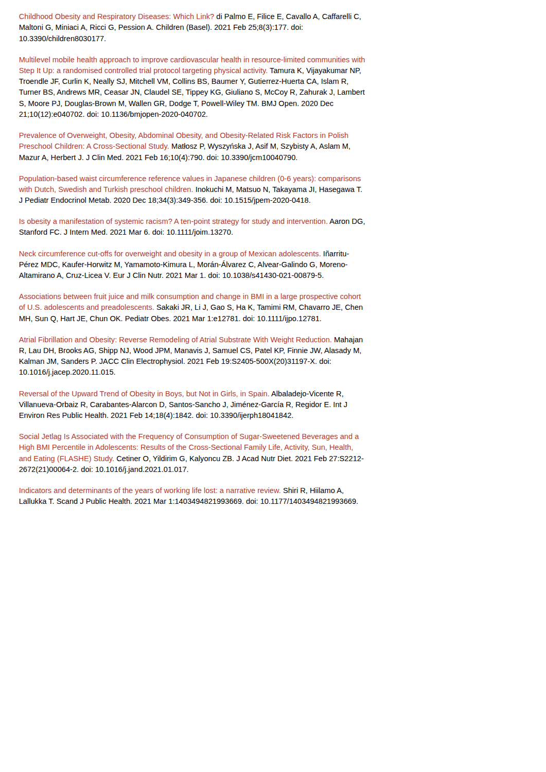Childhood Obesity and Respiratory Diseases: Which Link? di Palmo E, Filice E, Cavallo A, Caffarelli C, Maltoni G, Miniaci A, Ricci G, Pession A. Children (Basel). 2021 Feb 25;8(3):177. doi: 10.3390/children8030177.
Multilevel mobile health approach to improve cardiovascular health in resource-limited communities with Step It Up: a randomised controlled trial protocol targeting physical activity. Tamura K, Vijayakumar NP, Troendle JF, Curlin K, Neally SJ, Mitchell VM, Collins BS, Baumer Y, Gutierrez-Huerta CA, Islam R, Turner BS, Andrews MR, Ceasar JN, Claudel SE, Tippey KG, Giuliano S, McCoy R, Zahurak J, Lambert S, Moore PJ, Douglas-Brown M, Wallen GR, Dodge T, Powell-Wiley TM. BMJ Open. 2020 Dec 21;10(12):e040702. doi: 10.1136/bmjopen-2020-040702.
Prevalence of Overweight, Obesity, Abdominal Obesity, and Obesity-Related Risk Factors in Polish Preschool Children: A Cross-Sectional Study. Matłosz P, Wyszyńska J, Asif M, Szybisty A, Aslam M, Mazur A, Herbert J. J Clin Med. 2021 Feb 16;10(4):790. doi: 10.3390/jcm10040790.
Population-based waist circumference reference values in Japanese children (0-6 years): comparisons with Dutch, Swedish and Turkish preschool children. Inokuchi M, Matsuo N, Takayama JI, Hasegawa T. J Pediatr Endocrinol Metab. 2020 Dec 18;34(3):349-356. doi: 10.1515/jpem-2020-0418.
Is obesity a manifestation of systemic racism? A ten-point strategy for study and intervention. Aaron DG, Stanford FC. J Intern Med. 2021 Mar 6. doi: 10.1111/joim.13270.
Neck circumference cut-offs for overweight and obesity in a group of Mexican adolescents. Iñarritu-Pérez MDC, Kaufer-Horwitz M, Yamamoto-Kimura L, Morán-Álvarez C, Alvear-Galindo G, Moreno-Altamirano A, Cruz-Licea V. Eur J Clin Nutr. 2021 Mar 1. doi: 10.1038/s41430-021-00879-5.
Associations between fruit juice and milk consumption and change in BMI in a large prospective cohort of U.S. adolescents and preadolescents. Sakaki JR, Li J, Gao S, Ha K, Tamimi RM, Chavarro JE, Chen MH, Sun Q, Hart JE, Chun OK. Pediatr Obes. 2021 Mar 1:e12781. doi: 10.1111/ijpo.12781.
Atrial Fibrillation and Obesity: Reverse Remodeling of Atrial Substrate With Weight Reduction. Mahajan R, Lau DH, Brooks AG, Shipp NJ, Wood JPM, Manavis J, Samuel CS, Patel KP, Finnie JW, Alasady M, Kalman JM, Sanders P. JACC Clin Electrophysiol. 2021 Feb 19:S2405-500X(20)31197-X. doi: 10.1016/j.jacep.2020.11.015.
Reversal of the Upward Trend of Obesity in Boys, but Not in Girls, in Spain. Albaladejo-Vicente R, Villanueva-Orbaiz R, Carabantes-Alarcon D, Santos-Sancho J, Jiménez-García R, Regidor E. Int J Environ Res Public Health. 2021 Feb 14;18(4):1842. doi: 10.3390/ijerph18041842.
Social Jetlag Is Associated with the Frequency of Consumption of Sugar-Sweetened Beverages and a High BMI Percentile in Adolescents: Results of the Cross-Sectional Family Life, Activity, Sun, Health, and Eating (FLASHE) Study. Cetiner O, Yildirim G, Kalyoncu ZB. J Acad Nutr Diet. 2021 Feb 27:S2212-2672(21)00064-2. doi: 10.1016/j.jand.2021.01.017.
Indicators and determinants of the years of working life lost: a narrative review. Shiri R, Hiilamo A, Lallukka T. Scand J Public Health. 2021 Mar 1:1403494821993669. doi: 10.1177/1403494821993669.